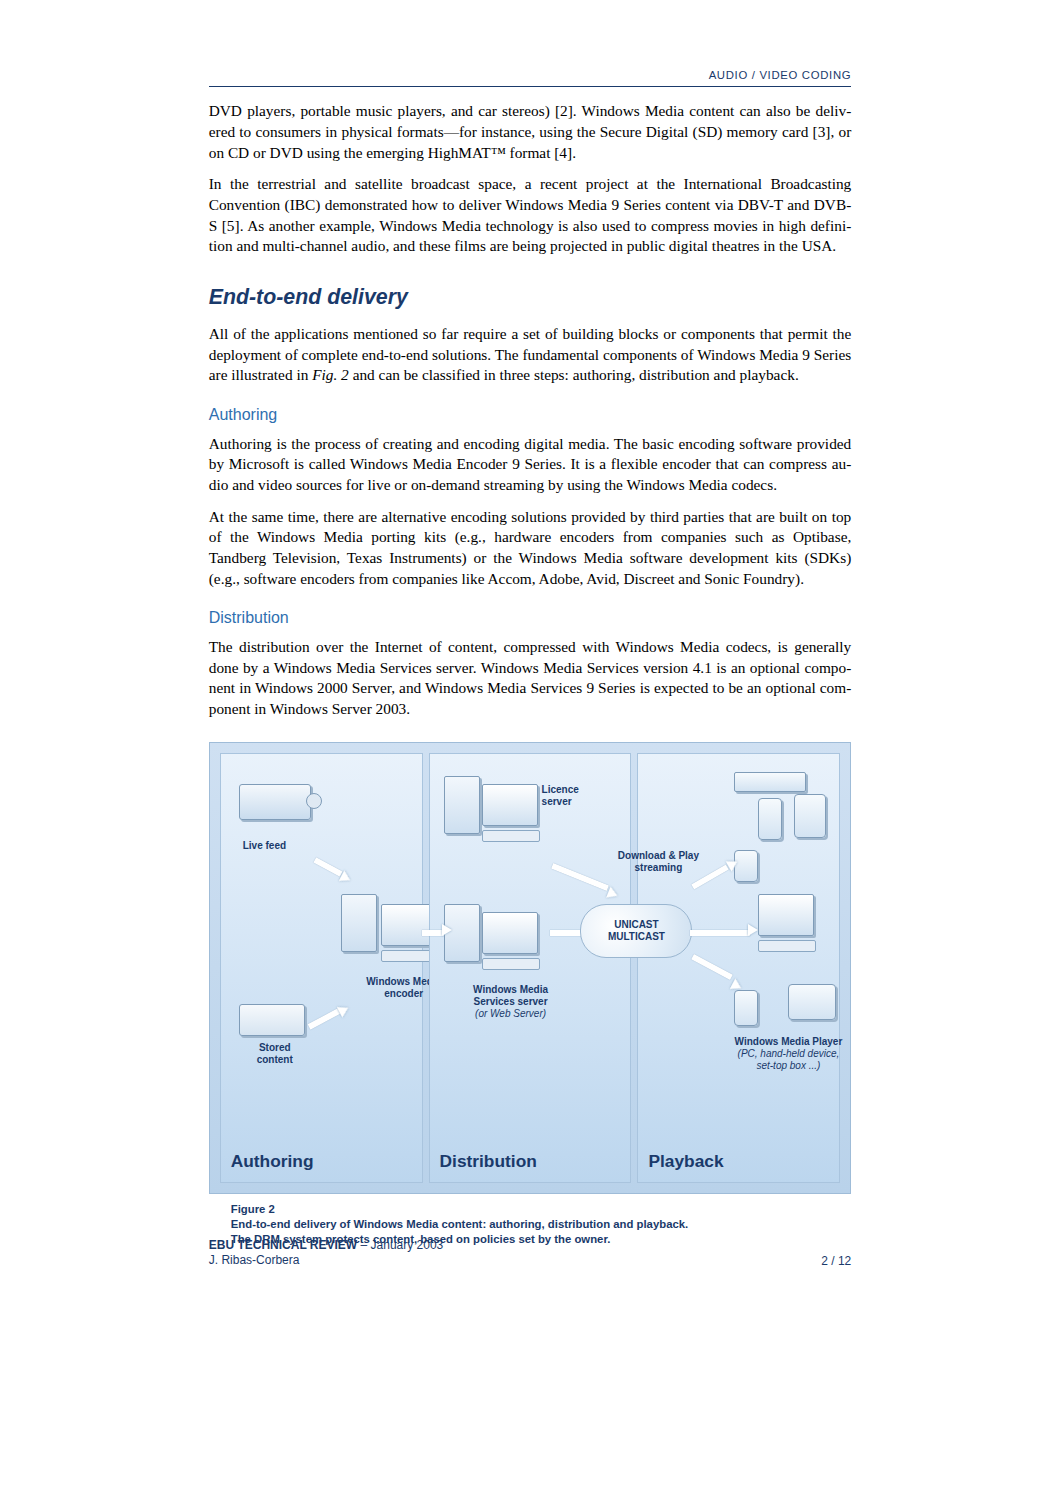AUDIO / VIDEO CODING
DVD players, portable music players, and car stereos) [2]. Windows Media content can also be delivered to consumers in physical formats—for instance, using the Secure Digital (SD) memory card [3], or on CD or DVD using the emerging HighMAT™ format [4].
In the terrestrial and satellite broadcast space, a recent project at the International Broadcasting Convention (IBC) demonstrated how to deliver Windows Media 9 Series content via DBV-T and DVB-S [5]. As another example, Windows Media technology is also used to compress movies in high definition and multi-channel audio, and these films are being projected in public digital theatres in the USA.
End-to-end delivery
All of the applications mentioned so far require a set of building blocks or components that permit the deployment of complete end-to-end solutions. The fundamental components of Windows Media 9 Series are illustrated in Fig. 2 and can be classified in three steps: authoring, distribution and playback.
Authoring
Authoring is the process of creating and encoding digital media. The basic encoding software provided by Microsoft is called Windows Media Encoder 9 Series. It is a flexible encoder that can compress audio and video sources for live or on-demand streaming by using the Windows Media codecs.
At the same time, there are alternative encoding solutions provided by third parties that are built on top of the Windows Media porting kits (e.g., hardware encoders from companies such as Optibase, Tandberg Television, Texas Instruments) or the Windows Media software development kits (SDKs) (e.g., software encoders from companies like Accom, Adobe, Avid, Discreet and Sonic Foundry).
Distribution
The distribution over the Internet of content, compressed with Windows Media codecs, is generally done by a Windows Media Services server. Windows Media Services version 4.1 is an optional component in Windows 2000 Server, and Windows Media Services 9 Series is expected to be an optional component in Windows Server 2003.
Live feed
Windows Media
encoder
Stored
content
Authoring
Licence
server
Windows Media
Services server
(or Web Server)
Distribution
UNICAST
MULTICAST
Download & Play
streaming
Windows Media Player
(PC, hand-held device,
set-top box ...)
Playback
Figure 2 End-to-end delivery of Windows Media content: authoring, distribution and playback.
The DRM system protects content, based on policies set by the owner.
EBU TECHNICAL REVIEW – January 2003
J. Ribas-Corbera
2 / 12